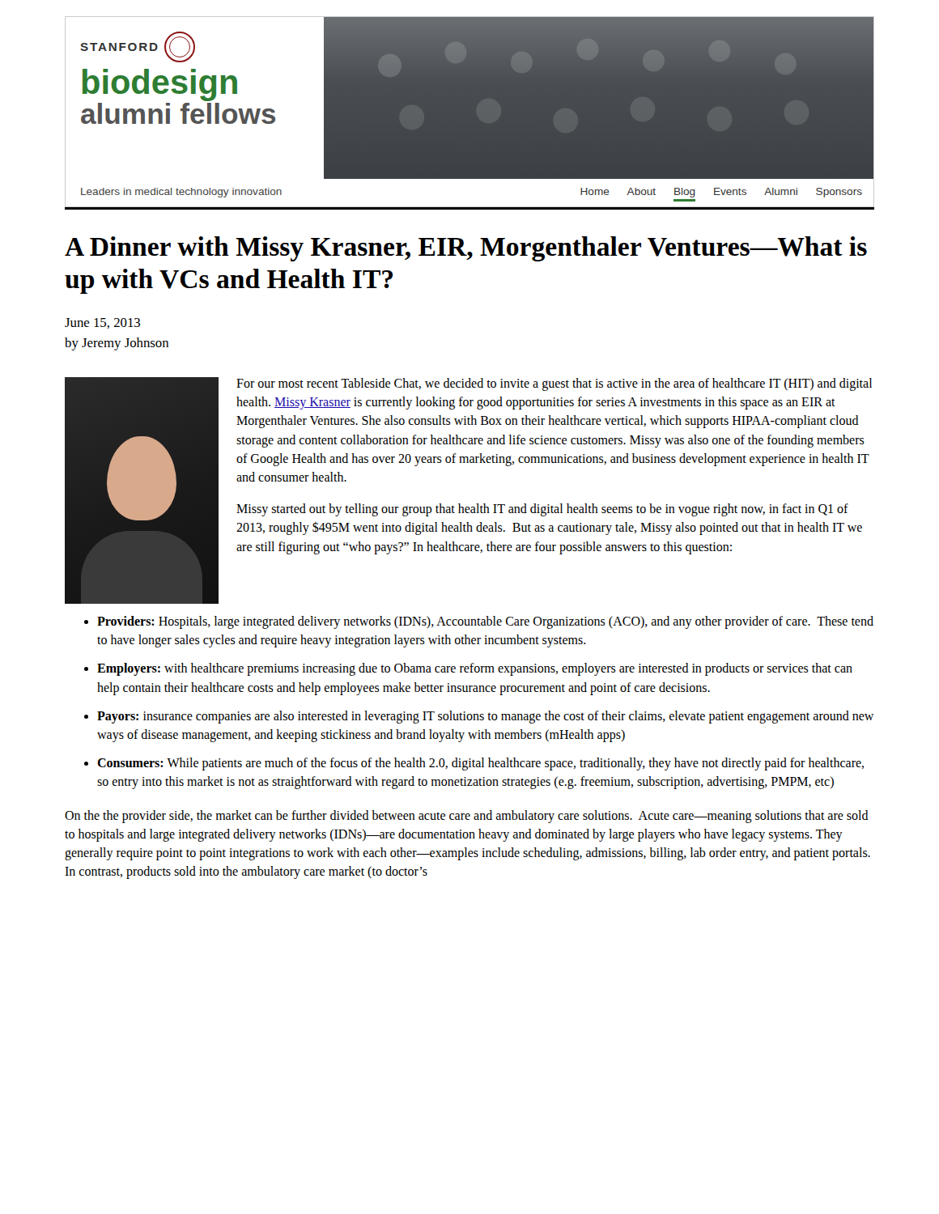STANFORD
biodesign
alumni fellows
Leaders in medical technology innovation
Home About Blog Events Alumni Sponsors
A Dinner with Missy Krasner, EIR, Morgenthaler Ventures—What is up with VCs and Health IT?
June 15, 2013 by Jeremy Johnson
For our most recent Tableside Chat, we decided to invite a guest that is active in the area of healthcare IT (HIT) and digital health. Missy Krasner is currently looking for good opportunities for series A investments in this space as an EIR at Morgenthaler Ventures. She also consults with Box on their healthcare vertical, which supports HIPAA-compliant cloud storage and content collaboration for healthcare and life science customers. Missy was also one of the founding members of Google Health and has over 20 years of marketing, communications, and business development experience in health IT and consumer health.
Missy started out by telling our group that health IT and digital health seems to be in vogue right now, in fact in Q1 of 2013, roughly $495M went into digital health deals. But as a cautionary tale, Missy also pointed out that in health IT we are still figuring out “who pays?” In healthcare, there are four possible answers to this question:
Providers: Hospitals, large integrated delivery networks (IDNs), Accountable Care Organizations (ACO), and any other provider of care. These tend to have longer sales cycles and require heavy integration layers with other incumbent systems.
Employers: with healthcare premiums increasing due to Obama care reform expansions, employers are interested in products or services that can help contain their healthcare costs and help employees make better insurance procurement and point of care decisions.
Payors: insurance companies are also interested in leveraging IT solutions to manage the cost of their claims, elevate patient engagement around new ways of disease management, and keeping stickiness and brand loyalty with members (mHealth apps)
Consumers: While patients are much of the focus of the health 2.0, digital healthcare space, traditionally, they have not directly paid for healthcare, so entry into this market is not as straightforward with regard to monetization strategies (e.g. freemium, subscription, advertising, PMPM, etc)
On the the provider side, the market can be further divided between acute care and ambulatory care solutions. Acute care—meaning solutions that are sold to hospitals and large integrated delivery networks (IDNs)—are documentation heavy and dominated by large players who have legacy systems. They generally require point to point integrations to work with each other—examples include scheduling, admissions, billing, lab order entry, and patient portals. In contrast, products sold into the ambulatory care market (to doctor’s